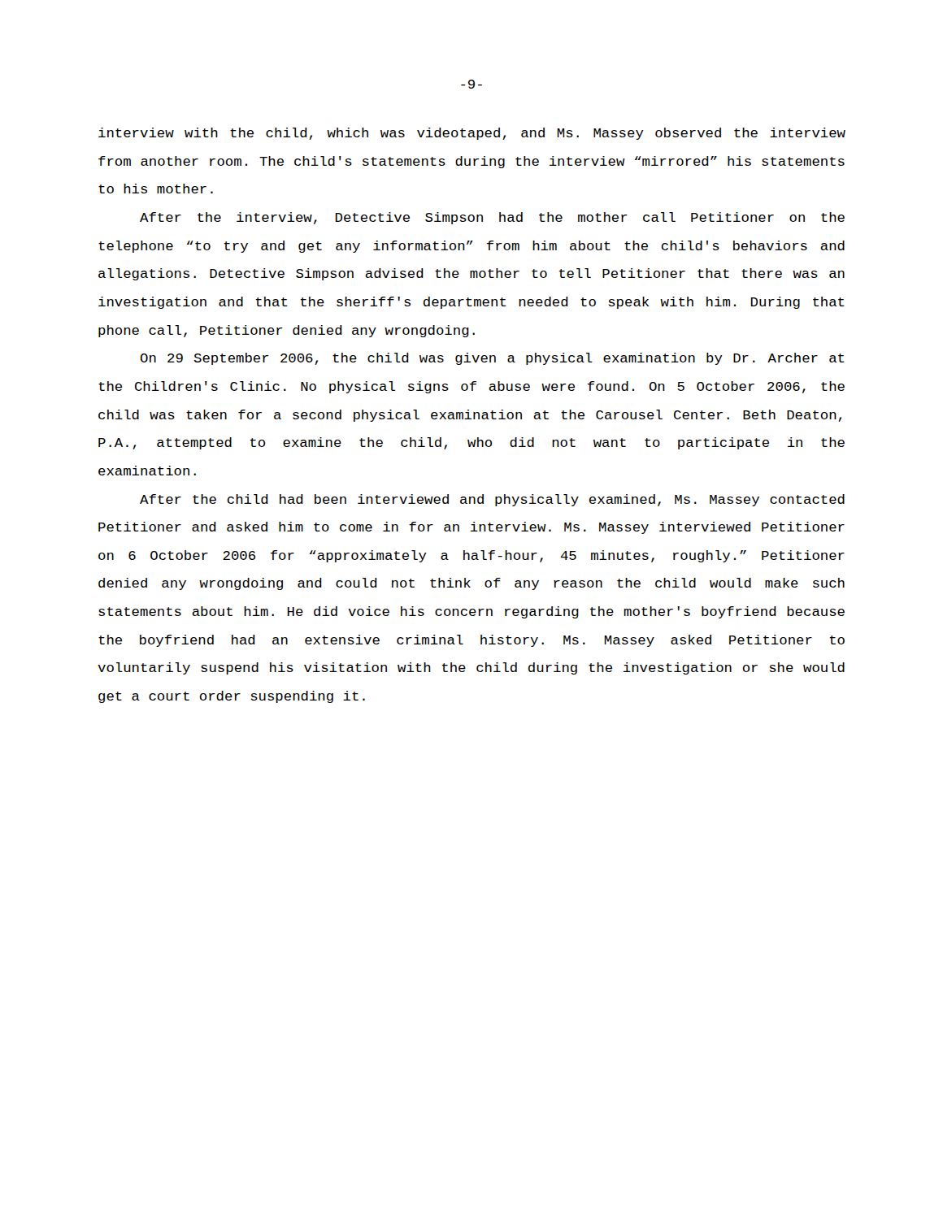-9-
interview with the child, which was videotaped, and Ms. Massey observed the interview from another room. The child's statements during the interview “mirrored” his statements to his mother.
After the interview, Detective Simpson had the mother call Petitioner on the telephone “to try and get any information” from him about the child's behaviors and allegations. Detective Simpson advised the mother to tell Petitioner that there was an investigation and that the sheriff's department needed to speak with him. During that phone call, Petitioner denied any wrongdoing.
On 29 September 2006, the child was given a physical examination by Dr. Archer at the Children's Clinic. No physical signs of abuse were found. On 5 October 2006, the child was taken for a second physical examination at the Carousel Center. Beth Deaton, P.A., attempted to examine the child, who did not want to participate in the examination.
After the child had been interviewed and physically examined, Ms. Massey contacted Petitioner and asked him to come in for an interview. Ms. Massey interviewed Petitioner on 6 October 2006 for “approximately a half-hour, 45 minutes, roughly.” Petitioner denied any wrongdoing and could not think of any reason the child would make such statements about him. He did voice his concern regarding the mother's boyfriend because the boyfriend had an extensive criminal history. Ms. Massey asked Petitioner to voluntarily suspend his visitation with the child during the investigation or she would get a court order suspending it.